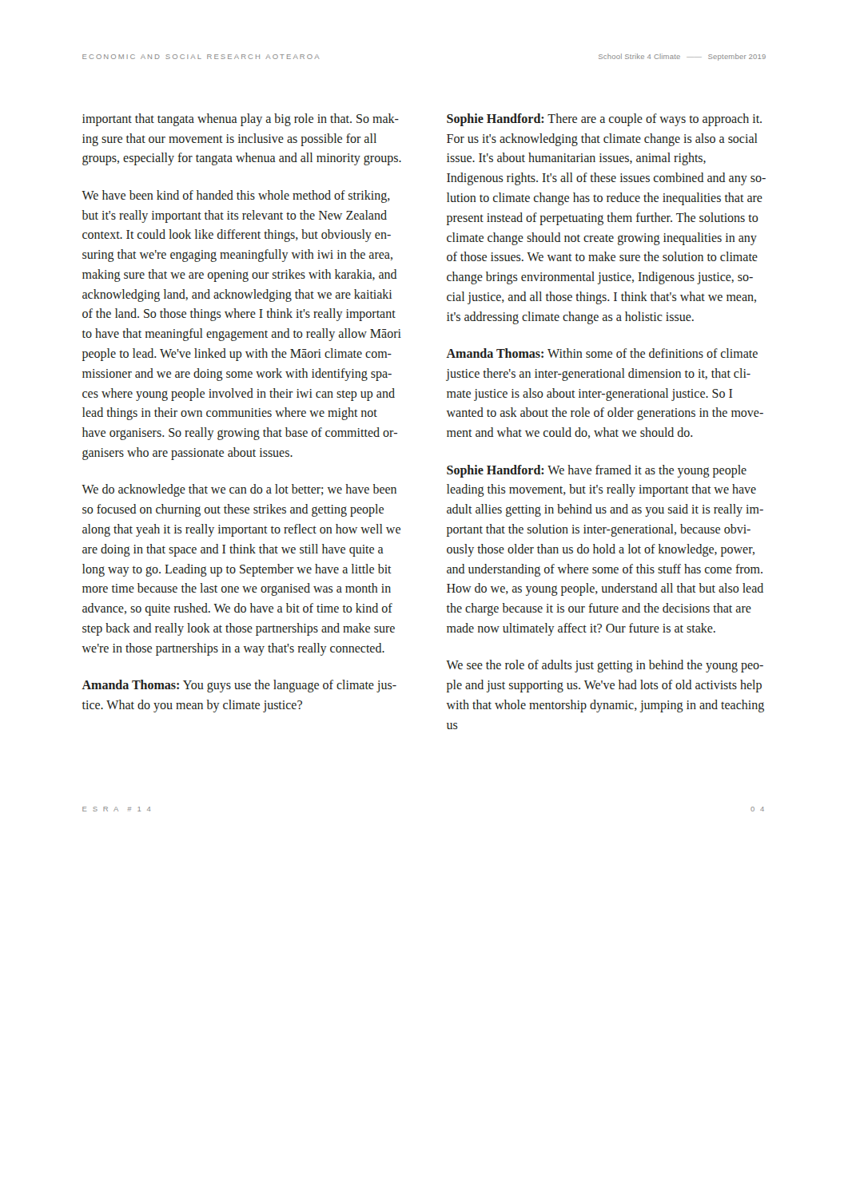Economic and Social Research Aotearoa
School Strike 4 Climate —— September 2019
important that tangata whenua play a big role in that. So making sure that our movement is inclusive as possible for all groups, especially for tangata whenua and all minority groups.
We have been kind of handed this whole method of striking, but it's really important that its relevant to the New Zealand context. It could look like different things, but obviously ensuring that we're engaging meaningfully with iwi in the area, making sure that we are opening our strikes with karakia, and acknowledging land, and acknowledging that we are kaitiaki of the land. So those things where I think it's really important to have that meaningful engagement and to really allow Māori people to lead. We've linked up with the Māori climate commissioner and we are doing some work with identifying spaces where young people involved in their iwi can step up and lead things in their own communities where we might not have organisers. So really growing that base of committed organisers who are passionate about issues.
We do acknowledge that we can do a lot better; we have been so focused on churning out these strikes and getting people along that yeah it is really important to reflect on how well we are doing in that space and I think that we still have quite a long way to go. Leading up to September we have a little bit more time because the last one we organised was a month in advance, so quite rushed. We do have a bit of time to kind of step back and really look at those partnerships and make sure we're in those partnerships in a way that's really connected.
Amanda Thomas: You guys use the language of climate justice. What do you mean by climate justice?
Sophie Handford: There are a couple of ways to approach it. For us it's acknowledging that climate change is also a social issue. It's about humanitarian issues, animal rights, Indigenous rights. It's all of these issues combined and any solution to climate change has to reduce the inequalities that are present instead of perpetuating them further. The solutions to climate change should not create growing inequalities in any of those issues. We want to make sure the solution to climate change brings environmental justice, Indigenous justice, social justice, and all those things. I think that's what we mean, it's addressing climate change as a holistic issue.
Amanda Thomas: Within some of the definitions of climate justice there's an inter-generational dimension to it, that climate justice is also about inter-generational justice. So I wanted to ask about the role of older generations in the movement and what we could do, what we should do.
Sophie Handford: We have framed it as the young people leading this movement, but it's really important that we have adult allies getting in behind us and as you said it is really important that the solution is inter-generational, because obviously those older than us do hold a lot of knowledge, power, and understanding of where some of this stuff has come from. How do we, as young people, understand all that but also lead the charge because it is our future and the decisions that are made now ultimately affect it? Our future is at stake.
We see the role of adults just getting in behind the young people and just supporting us. We've had lots of old activists help with that whole mentorship dynamic, jumping in and teaching us
E S R A # 1 4
0 4